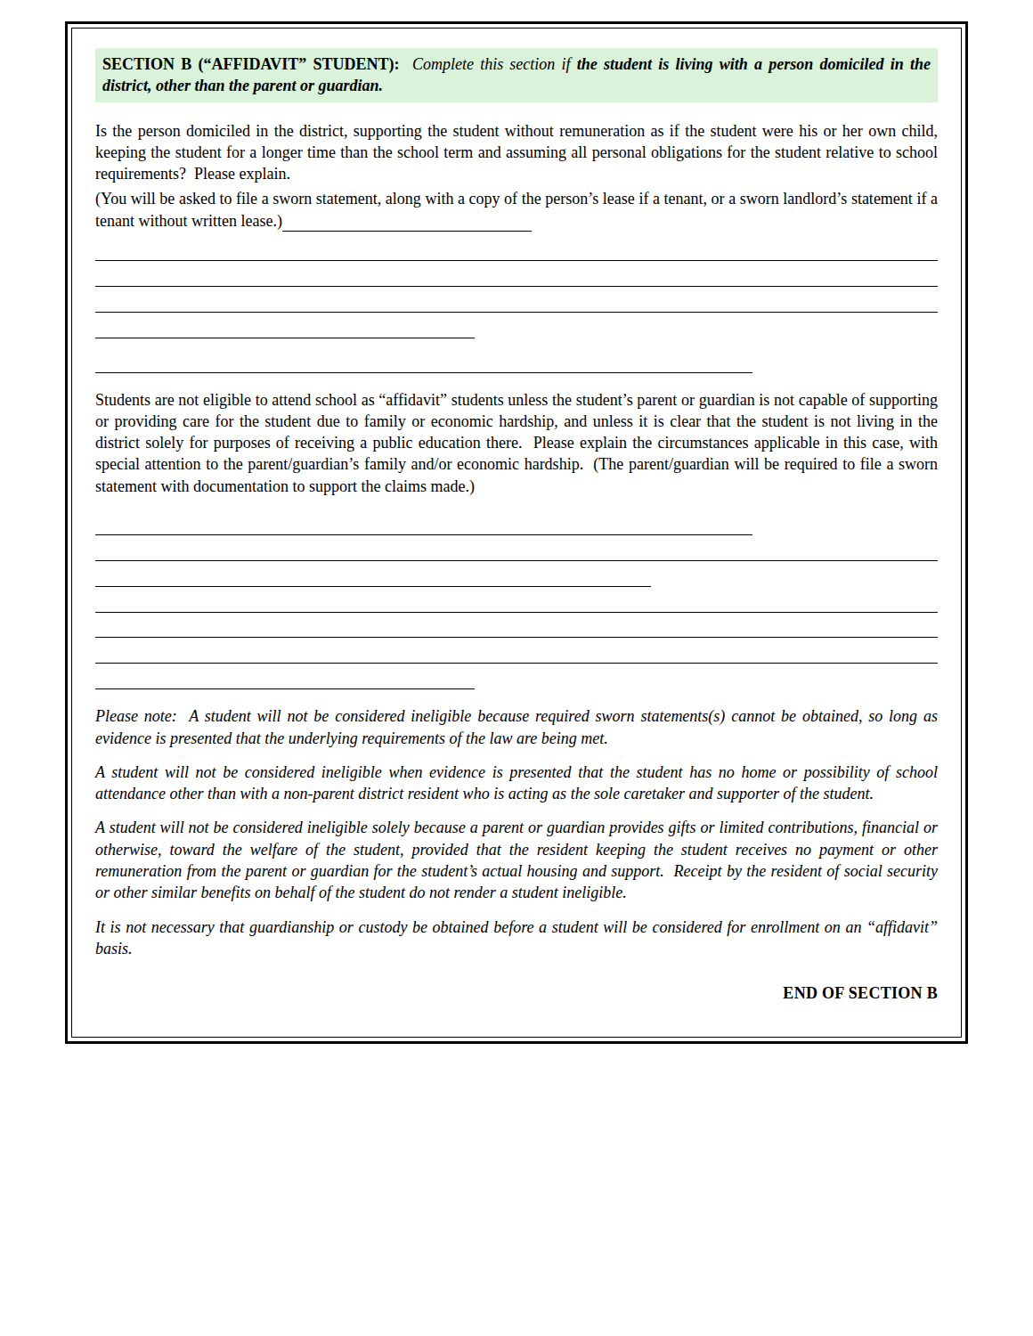SECTION B (“AFFIDAVIT” STUDENT): Complete this section if the student is living with a person domiciled in the district, other than the parent or guardian.
Is the person domiciled in the district, supporting the student without remuneration as if the student were his or her own child, keeping the student for a longer time than the school term and assuming all personal obligations for the student relative to school requirements? Please explain.
(You will be asked to file a sworn statement, along with a copy of the person’s lease if a tenant, or a sworn landlord’s statement if a tenant without written lease.)
Students are not eligible to attend school as “affidavit” students unless the student’s parent or guardian is not capable of supporting or providing care for the student due to family or economic hardship, and unless it is clear that the student is not living in the district solely for purposes of receiving a public education there. Please explain the circumstances applicable in this case, with special attention to the parent/guardian’s family and/or economic hardship. (The parent/guardian will be required to file a sworn statement with documentation to support the claims made.)
Please note: A student will not be considered ineligible because required sworn statements(s) cannot be obtained, so long as evidence is presented that the underlying requirements of the law are being met.
A student will not be considered ineligible when evidence is presented that the student has no home or possibility of school attendance other than with a non-parent district resident who is acting as the sole caretaker and supporter of the student.
A student will not be considered ineligible solely because a parent or guardian provides gifts or limited contributions, financial or otherwise, toward the welfare of the student, provided that the resident keeping the student receives no payment or other remuneration from the parent or guardian for the student’s actual housing and support. Receipt by the resident of social security or other similar benefits on behalf of the student do not render a student ineligible.
It is not necessary that guardianship or custody be obtained before a student will be considered for enrollment on an “affidavit” basis.
END OF SECTION B